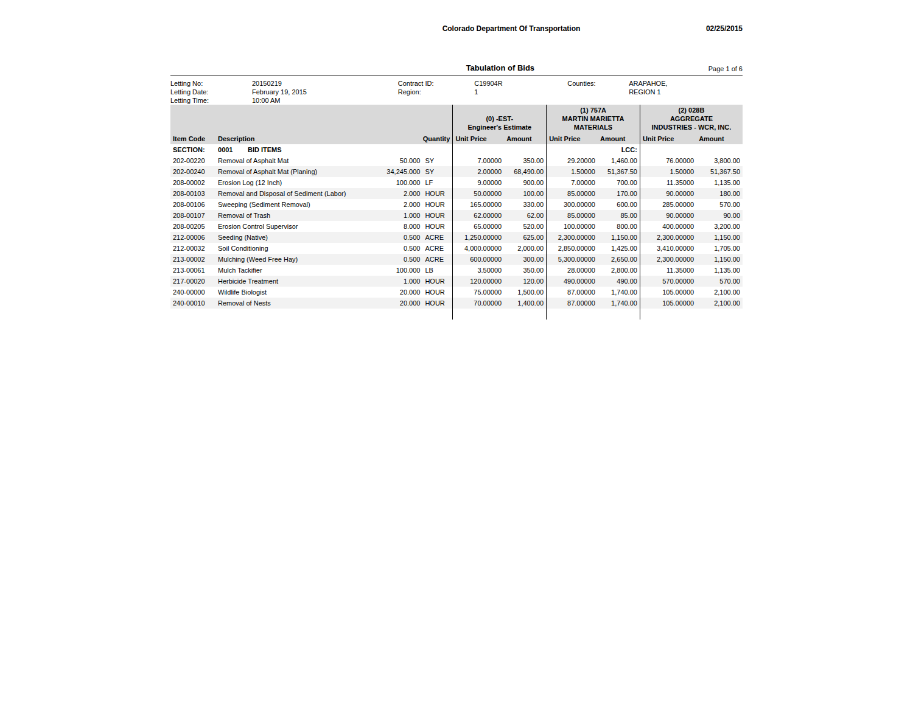Colorado Department Of Transportation
02/25/2015
Tabulation of Bids
Page 1 of 6
| Letting No: | 20150219 | Contract ID: | C19904R | Counties: | ARAPAHOE, |
| Letting Date: | February 19, 2015 | Region: | 1 | | REGION 1 |
| Letting Time: | 10:00 AM | |
| | (0) -EST- Engineer's Estimate | (1) 757A MARTIN MARIETTA MATERIALS | (2) 028B AGGREGATE INDUSTRIES - WCR, INC. |
| --- | --- | --- | --- |
| Item Code | Description | Quantity | Unit Price | Amount | Unit Price | Amount | Unit Price | Amount |
| SECTION: | 0001 BID ITEMS | | | | LCC: | | |
| 202-00220 | Removal of Asphalt Mat | 50.000 | SY | 7.00000 | 350.00 | 29.20000 | 1,460.00 | 76.00000 | 3,800.00 |
| 202-00240 | Removal of Asphalt Mat (Planing) | 34,245.000 | SY | 2.00000 | 68,490.00 | 1.50000 | 51,367.50 | 1.50000 | 51,367.50 |
| 208-00002 | Erosion Log (12 Inch) | 100.000 | LF | 9.00000 | 900.00 | 7.00000 | 700.00 | 11.35000 | 1,135.00 |
| 208-00103 | Removal and Disposal of Sediment (Labor) | 2.000 | HOUR | 50.00000 | 100.00 | 85.00000 | 170.00 | 90.00000 | 180.00 |
| 208-00106 | Sweeping (Sediment Removal) | 2.000 | HOUR | 165.00000 | 330.00 | 300.00000 | 600.00 | 285.00000 | 570.00 |
| 208-00107 | Removal of Trash | 1.000 | HOUR | 62.00000 | 62.00 | 85.00000 | 85.00 | 90.00000 | 90.00 |
| 208-00205 | Erosion Control Supervisor | 8.000 | HOUR | 65.00000 | 520.00 | 100.00000 | 800.00 | 400.00000 | 3,200.00 |
| 212-00006 | Seeding (Native) | 0.500 | ACRE | 1,250.00000 | 625.00 | 2,300.00000 | 1,150.00 | 2,300.00000 | 1,150.00 |
| 212-00032 | Soil Conditioning | 0.500 | ACRE | 4,000.00000 | 2,000.00 | 2,850.00000 | 1,425.00 | 3,410.00000 | 1,705.00 |
| 213-00002 | Mulching (Weed Free Hay) | 0.500 | ACRE | 600.00000 | 300.00 | 5,300.00000 | 2,650.00 | 2,300.00000 | 1,150.00 |
| 213-00061 | Mulch Tackifier | 100.000 | LB | 3.50000 | 350.00 | 28.00000 | 2,800.00 | 11.35000 | 1,135.00 |
| 217-00020 | Herbicide Treatment | 1.000 | HOUR | 120.00000 | 120.00 | 490.00000 | 490.00 | 570.00000 | 570.00 |
| 240-00000 | Wildlife Biologist | 20.000 | HOUR | 75.00000 | 1,500.00 | 87.00000 | 1,740.00 | 105.00000 | 2,100.00 |
| 240-00010 | Removal of Nests | 20.000 | HOUR | 70.00000 | 1,400.00 | 87.00000 | 1,740.00 | 105.00000 | 2,100.00 |